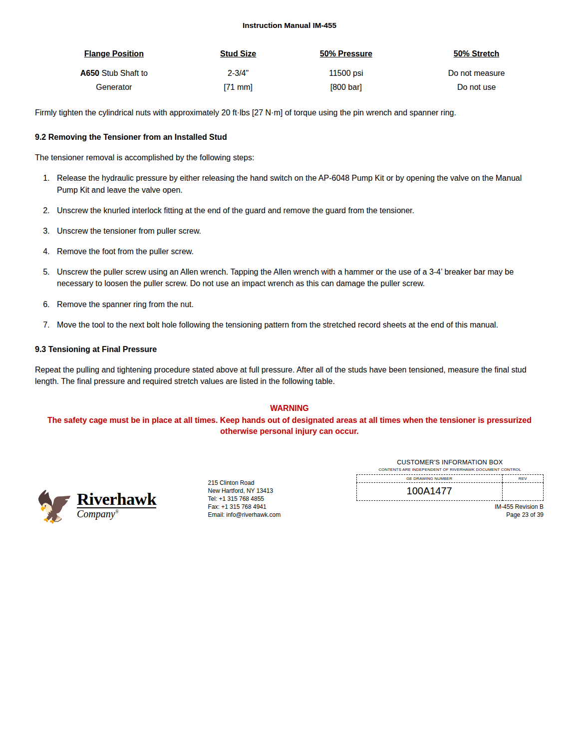Instruction Manual IM-455
| Flange Position | Stud Size | 50% Pressure | 50% Stretch |
| --- | --- | --- | --- |
| A650 Stub Shaft to | 2-3/4" | 11500 psi | Do not measure |
| Generator | [71 mm] | [800 bar] | Do not use |
Firmly tighten the cylindrical nuts with approximately 20 ft·lbs [27 N·m] of torque using the pin wrench and spanner ring.
9.2 Removing the Tensioner from an Installed Stud
The tensioner removal is accomplished by the following steps:
Release the hydraulic pressure by either releasing the hand switch on the AP-6048 Pump Kit or by opening the valve on the Manual Pump Kit and leave the valve open.
Unscrew the knurled interlock fitting at the end of the guard and remove the guard from the tensioner.
Unscrew the tensioner from puller screw.
Remove the foot from the puller screw.
Unscrew the puller screw using an Allen wrench. Tapping the Allen wrench with a hammer or the use of a 3-4’ breaker bar may be necessary to loosen the puller screw. Do not use an impact wrench as this can damage the puller screw.
Remove the spanner ring from the nut.
Move the tool to the next bolt hole following the tensioning pattern from the stretched record sheets at the end of this manual.
9.3 Tensioning at Final Pressure
Repeat the pulling and tightening procedure stated above at full pressure. After all of the studs have been tensioned, measure the final stud length. The final pressure and required stretch values are listed in the following table.
WARNING
The safety cage must be in place at all times. Keep hands out of designated areas at all times when the tensioner is pressurized otherwise personal injury can occur.
| 🦅 Riverhawk Company ® | 215 Clinton Road New Hartford, NY 13413 Tel: +1 315 768 4855 Fax: +1 315 768 4941 Email: info@riverhawk.com | CUSTOMER'S INFORMATION BOX CONTENTS ARE INDEPENDENT OF RIVERHAWK DOCUMENT CONTROL / GE DRAWING NUMBER / REV / / --- / --- / / 100A1477 / / IM-455 Revision B Page 23 of 39 |